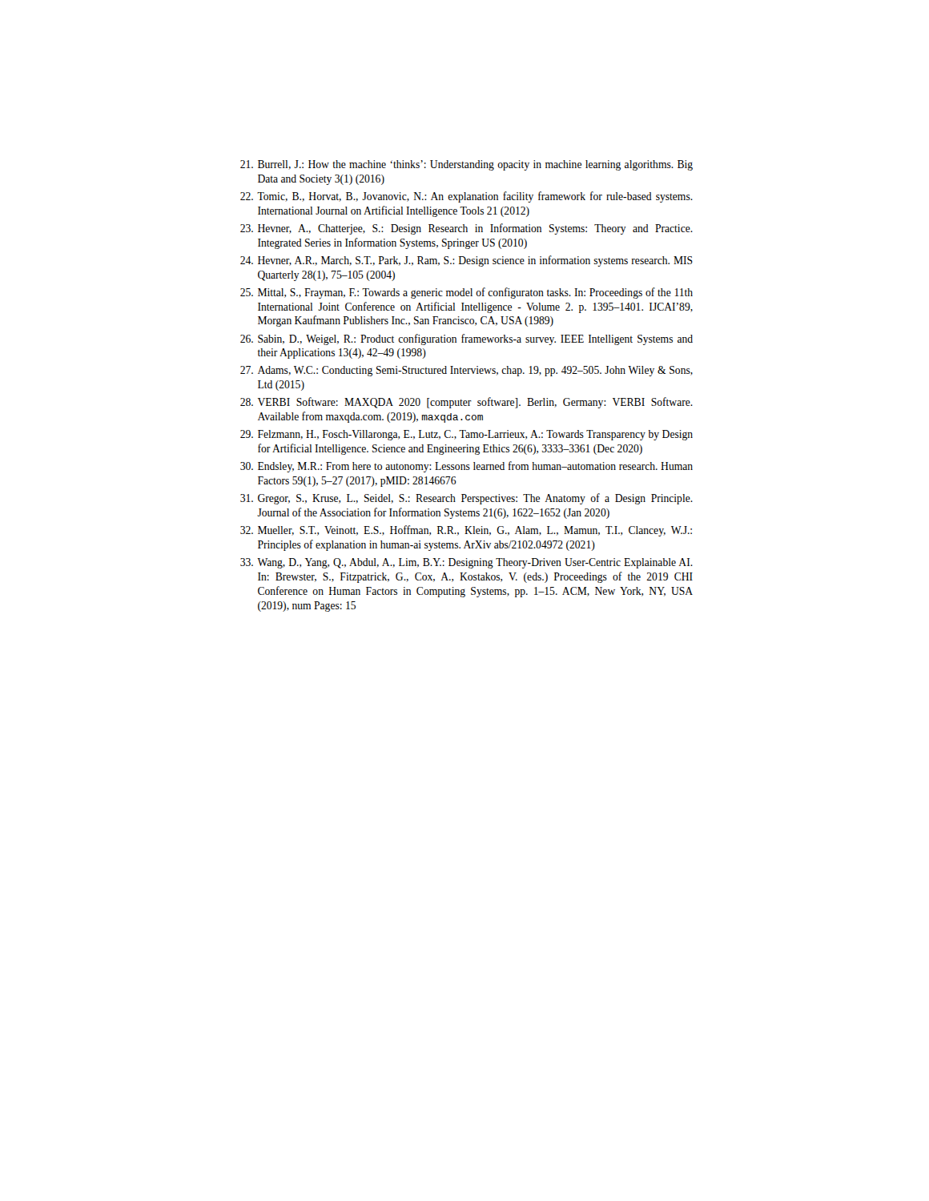Burrell, J.: How the machine ‘thinks’: Understanding opacity in machine learning algorithms. Big Data and Society 3(1) (2016)
Tomic, B., Horvat, B., Jovanovic, N.: An explanation facility framework for rule-based systems. International Journal on Artificial Intelligence Tools 21 (2012)
Hevner, A., Chatterjee, S.: Design Research in Information Systems: Theory and Practice. Integrated Series in Information Systems, Springer US (2010)
Hevner, A.R., March, S.T., Park, J., Ram, S.: Design science in information systems research. MIS Quarterly 28(1), 75–105 (2004)
Mittal, S., Frayman, F.: Towards a generic model of configuraton tasks. In: Proceedings of the 11th International Joint Conference on Artificial Intelligence - Volume 2. p. 1395–1401. IJCAI’89, Morgan Kaufmann Publishers Inc., San Francisco, CA, USA (1989)
Sabin, D., Weigel, R.: Product configuration frameworks-a survey. IEEE Intelligent Systems and their Applications 13(4), 42–49 (1998)
Adams, W.C.: Conducting Semi-Structured Interviews, chap. 19, pp. 492–505. John Wiley & Sons, Ltd (2015)
VERBI Software: MAXQDA 2020 [computer software]. Berlin, Germany: VERBI Software. Available from maxqda.com. (2019), maxqda.com
Felzmann, H., Fosch-Villaronga, E., Lutz, C., Tamo-Larrieux, A.: Towards Transparency by Design for Artificial Intelligence. Science and Engineering Ethics 26(6), 3333–3361 (Dec 2020)
Endsley, M.R.: From here to autonomy: Lessons learned from human–automation research. Human Factors 59(1), 5–27 (2017), pMID: 28146676
Gregor, S., Kruse, L., Seidel, S.: Research Perspectives: The Anatomy of a Design Principle. Journal of the Association for Information Systems 21(6), 1622–1652 (Jan 2020)
Mueller, S.T., Veinott, E.S., Hoffman, R.R., Klein, G., Alam, L., Mamun, T.I., Clancey, W.J.: Principles of explanation in human-ai systems. ArXiv abs/2102.04972 (2021)
Wang, D., Yang, Q., Abdul, A., Lim, B.Y.: Designing Theory-Driven User-Centric Explainable AI. In: Brewster, S., Fitzpatrick, G., Cox, A., Kostakos, V. (eds.) Proceedings of the 2019 CHI Conference on Human Factors in Computing Systems, pp. 1–15. ACM, New York, NY, USA (2019), num Pages: 15